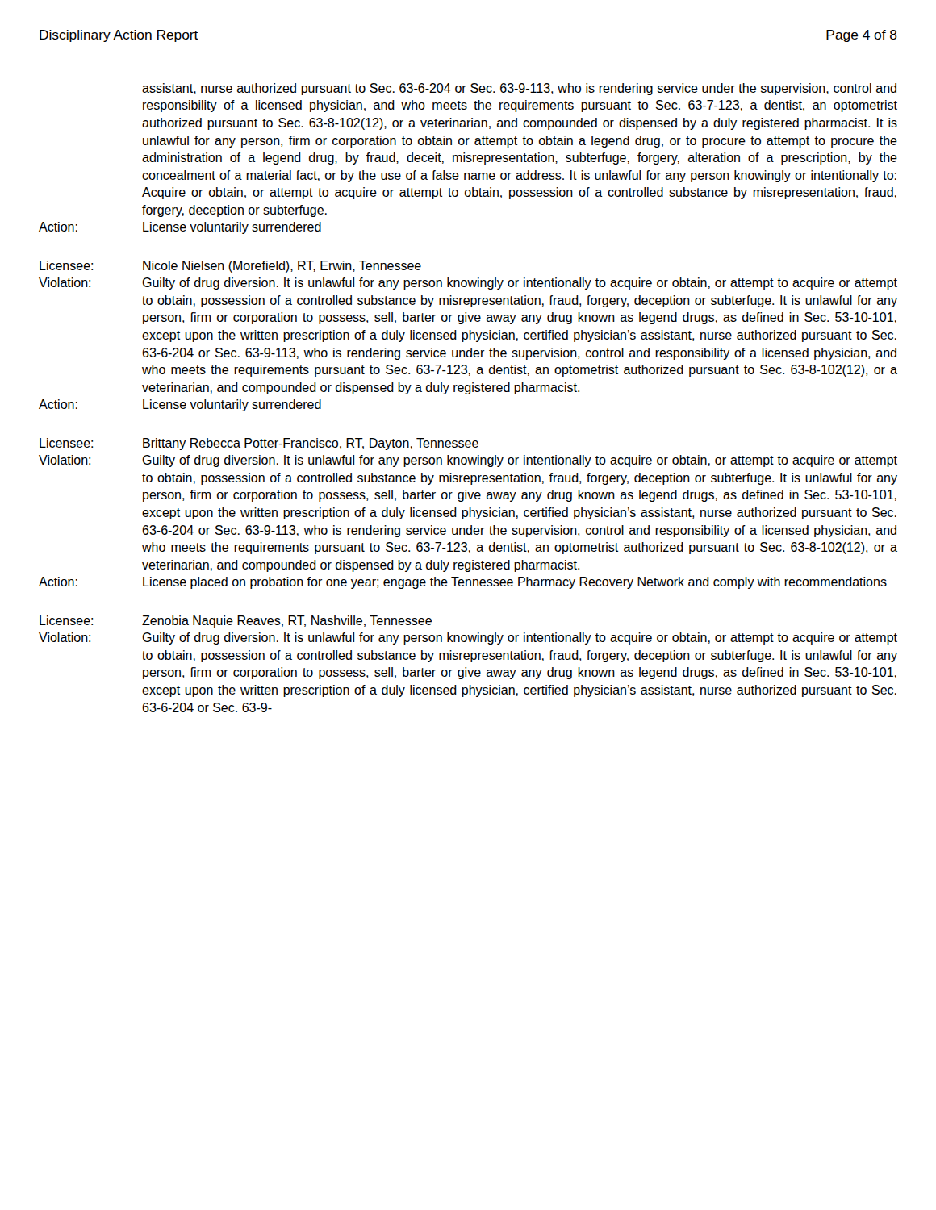Disciplinary Action Report
Page 4 of 8
assistant, nurse authorized pursuant to Sec. 63-6-204 or Sec. 63-9-113, who is rendering service under the supervision, control and responsibility of a licensed physician, and who meets the requirements pursuant to Sec. 63-7-123, a dentist, an optometrist authorized pursuant to Sec. 63-8-102(12), or a veterinarian, and compounded or dispensed by a duly registered pharmacist. It is unlawful for any person, firm or corporation to obtain or attempt to obtain a legend drug, or to procure to attempt to procure the administration of a legend drug, by fraud, deceit, misrepresentation, subterfuge, forgery, alteration of a prescription, by the concealment of a material fact, or by the use of a false name or address. It is unlawful for any person knowingly or intentionally to: Acquire or obtain, or attempt to acquire or attempt to obtain, possession of a controlled substance by misrepresentation, fraud, forgery, deception or subterfuge.
Action:
License voluntarily surrendered
Licensee:
Nicole Nielsen (Morefield), RT, Erwin, Tennessee
Violation:
Guilty of drug diversion. It is unlawful for any person knowingly or intentionally to acquire or obtain, or attempt to acquire or attempt to obtain, possession of a controlled substance by misrepresentation, fraud, forgery, deception or subterfuge. It is unlawful for any person, firm or corporation to possess, sell, barter or give away any drug known as legend drugs, as defined in Sec. 53-10-101, except upon the written prescription of a duly licensed physician, certified physician’s assistant, nurse authorized pursuant to Sec. 63-6-204 or Sec. 63-9-113, who is rendering service under the supervision, control and responsibility of a licensed physician, and who meets the requirements pursuant to Sec. 63-7-123, a dentist, an optometrist authorized pursuant to Sec. 63-8-102(12), or a veterinarian, and compounded or dispensed by a duly registered pharmacist.
Action:
License voluntarily surrendered
Licensee:
Brittany Rebecca Potter-Francisco, RT, Dayton, Tennessee
Violation:
Guilty of drug diversion. It is unlawful for any person knowingly or intentionally to acquire or obtain, or attempt to acquire or attempt to obtain, possession of a controlled substance by misrepresentation, fraud, forgery, deception or subterfuge. It is unlawful for any person, firm or corporation to possess, sell, barter or give away any drug known as legend drugs, as defined in Sec. 53-10-101, except upon the written prescription of a duly licensed physician, certified physician’s assistant, nurse authorized pursuant to Sec. 63-6-204 or Sec. 63-9-113, who is rendering service under the supervision, control and responsibility of a licensed physician, and who meets the requirements pursuant to Sec. 63-7-123, a dentist, an optometrist authorized pursuant to Sec. 63-8-102(12), or a veterinarian, and compounded or dispensed by a duly registered pharmacist.
Action:
License placed on probation for one year; engage the Tennessee Pharmacy Recovery Network and comply with recommendations
Licensee:
Zenobia Naquie Reaves, RT, Nashville, Tennessee
Violation:
Guilty of drug diversion. It is unlawful for any person knowingly or intentionally to acquire or obtain, or attempt to acquire or attempt to obtain, possession of a controlled substance by misrepresentation, fraud, forgery, deception or subterfuge. It is unlawful for any person, firm or corporation to possess, sell, barter or give away any drug known as legend drugs, as defined in Sec. 53-10-101, except upon the written prescription of a duly licensed physician, certified physician’s assistant, nurse authorized pursuant to Sec. 63-6-204 or Sec. 63-9-